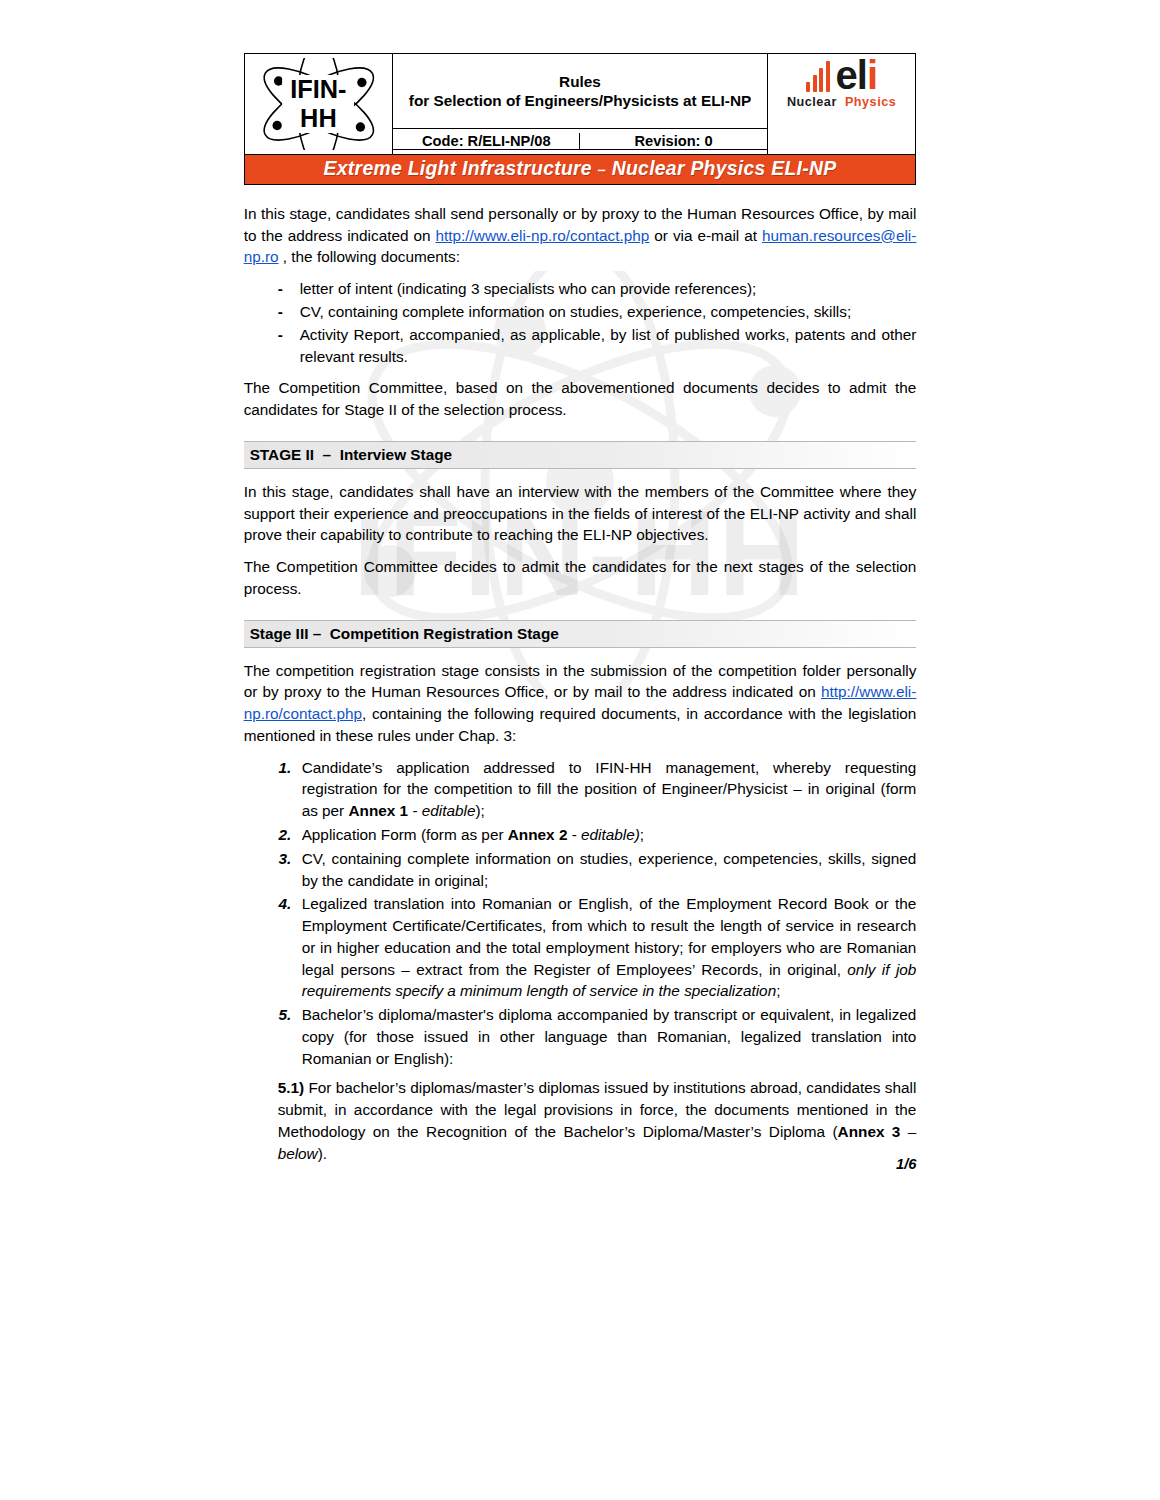IFIN-HH
| IFIN-HH | Rules for Selection of Engineers/Physicists at ELI-NP | el i Nuclear Physics |
| / Code: R/ELI-NP/08 / Revision: 0 / |
Extreme Light Infrastructure – Nuclear Physics ELI-NP
In this stage, candidates shall send personally or by proxy to the Human Resources Office, by mail to the address indicated on http://www.eli-np.ro/contact.php or via e-mail at human.resources@eli-np.ro , the following documents:
letter of intent (indicating 3 specialists who can provide references);
CV, containing complete information on studies, experience, competencies, skills;
Activity Report, accompanied, as applicable, by list of published works, patents and other relevant results.
The Competition Committee, based on the abovementioned documents decides to admit the candidates for Stage II of the selection process.
STAGE II – Interview Stage
In this stage, candidates shall have an interview with the members of the Committee where they support their experience and preoccupations in the fields of interest of the ELI-NP activity and shall prove their capability to contribute to reaching the ELI-NP objectives.
The Competition Committee decides to admit the candidates for the next stages of the selection process.
Stage III – Competition Registration Stage
The competition registration stage consists in the submission of the competition folder personally or by proxy to the Human Resources Office, or by mail to the address indicated on http://www.eli-np.ro/contact.php, containing the following required documents, in accordance with the legislation mentioned in these rules under Chap. 3:
Candidate’s application addressed to IFIN-HH management, whereby requesting registration for the competition to fill the position of Engineer/Physicist – in original (form as per Annex 1 - editable);
Application Form (form as per Annex 2 - editable);
CV, containing complete information on studies, experience, competencies, skills, signed by the candidate in original;
Legalized translation into Romanian or English, of the Employment Record Book or the Employment Certificate/Certificates, from which to result the length of service in research or in higher education and the total employment history; for employers who are Romanian legal persons – extract from the Register of Employees’ Records, in original, only if job requirements specify a minimum length of service in the specialization;
Bachelor’s diploma/master's diploma accompanied by transcript or equivalent, in legalized copy (for those issued in other language than Romanian, legalized translation into Romanian or English):
5.1) For bachelor’s diplomas/master’s diplomas issued by institutions abroad, candidates shall submit, in accordance with the legal provisions in force, the documents mentioned in the Methodology on the Recognition of the Bachelor’s Diploma/Master’s Diploma (Annex 3 – below).
1/6